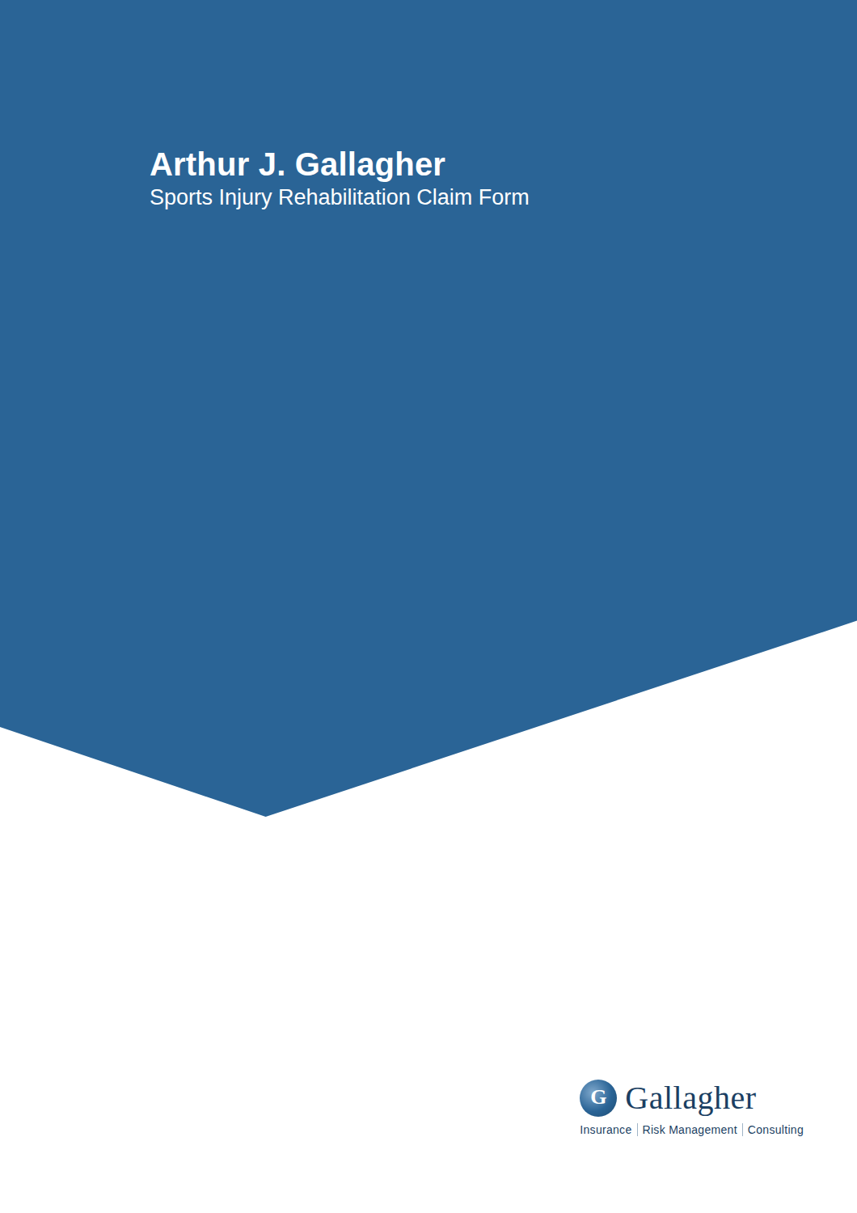Arthur J. Gallagher
Sports Injury Rehabilitation Claim Form
Gallagher
Insurance Risk Management Consulting